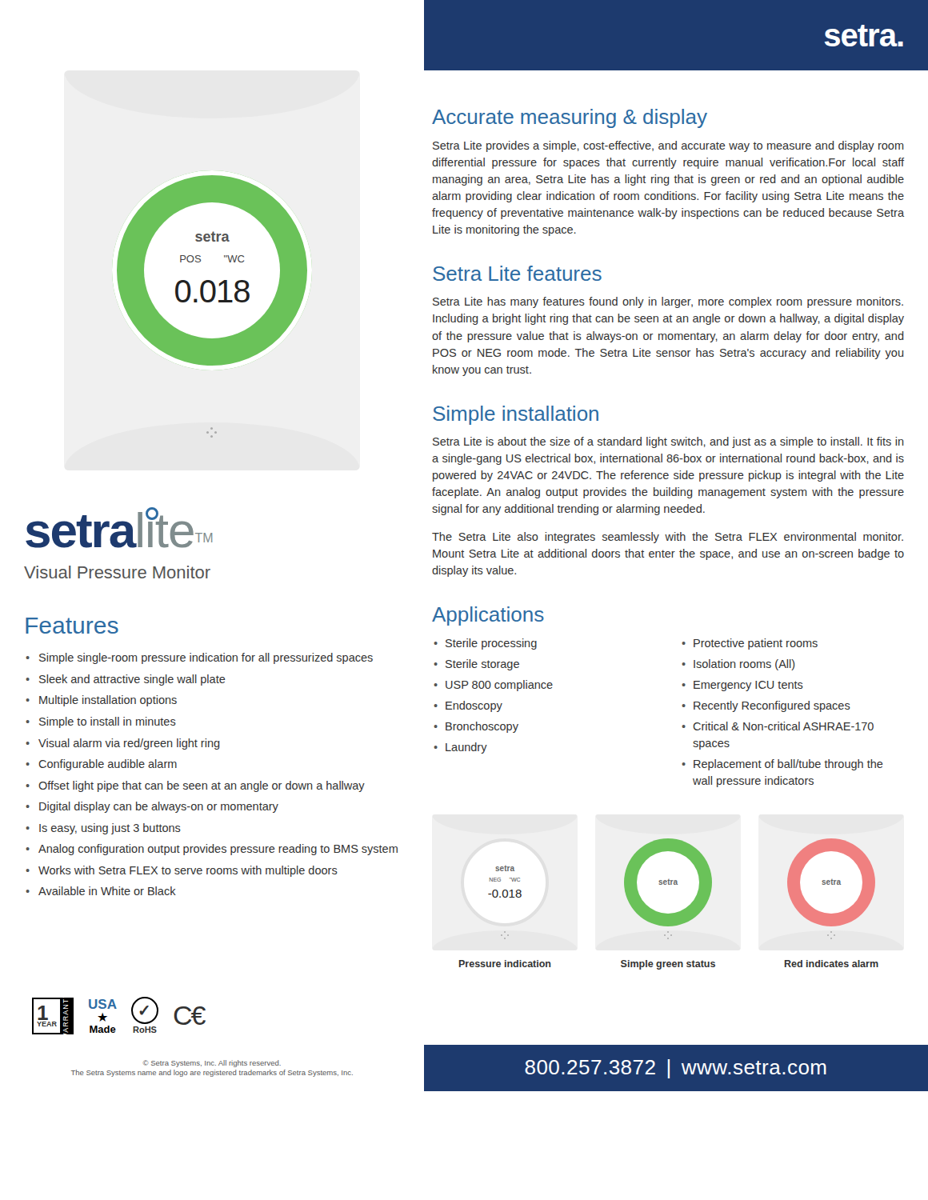setra.
setra
POS"WC
0.018
setra lite TM
Visual Pressure Monitor
Features
Simple single-room pressure indication for all pressurized spaces
Sleek and attractive single wall plate
Multiple installation options
Simple to install in minutes
Visual alarm via red/green light ring
Configurable audible alarm
Offset light pipe that can be seen at an angle or down a hallway
Digital display can be always-on or momentary
Is easy, using just 3 buttons
Analog configuration output provides pressure reading to BMS system
Works with Setra FLEX to serve rooms with multiple doors
Available in White or Black
1YEAR
WARRANTY
USA
★
Made
✓
RoHS
C€
Accurate measuring & display
Setra Lite provides a simple, cost-effective, and accurate way to measure and display room differential pressure for spaces that currently require manual verification.For local staff managing an area, Setra Lite has a light ring that is green or red and an optional audible alarm providing clear indication of room conditions. For facility using Setra Lite means the frequency of preventative maintenance walk-by inspections can be reduced because Setra Lite is monitoring the space.
Setra Lite features
Setra Lite has many features found only in larger, more complex room pressure monitors. Including a bright light ring that can be seen at an angle or down a hallway, a digital display of the pressure value that is always-on or momentary, an alarm delay for door entry, and POS or NEG room mode. The Setra Lite sensor has Setra's accuracy and reliability you know you can trust.
Simple installation
Setra Lite is about the size of a standard light switch, and just as a simple to install. It fits in a single-gang US electrical box, international 86-box or international round back-box, and is powered by 24VAC or 24VDC. The reference side pressure pickup is integral with the Lite faceplate. An analog output provides the building management system with the pressure signal for any additional trending or alarming needed.
The Setra Lite also integrates seamlessly with the Setra FLEX environmental monitor. Mount Setra Lite at additional doors that enter the space, and use an on-screen badge to display its value.
Applications
Sterile processing
Sterile storage
USP 800 compliance
Endoscopy
Bronchoscopy
Laundry
Protective patient rooms
Isolation rooms (All)
Emergency ICU tents
Recently Reconfigured spaces
Critical & Non-critical ASHRAE-170 spaces
Replacement of ball/tube through the wall pressure indicators
setra
NEG"WC
-0.018
Pressure indication
setra
Simple green status
setra
Red indicates alarm
© Setra Systems, Inc. All rights reserved.
The Setra Systems name and logo are registered trademarks of Setra Systems, Inc.
800.257.3872 | www.setra.com